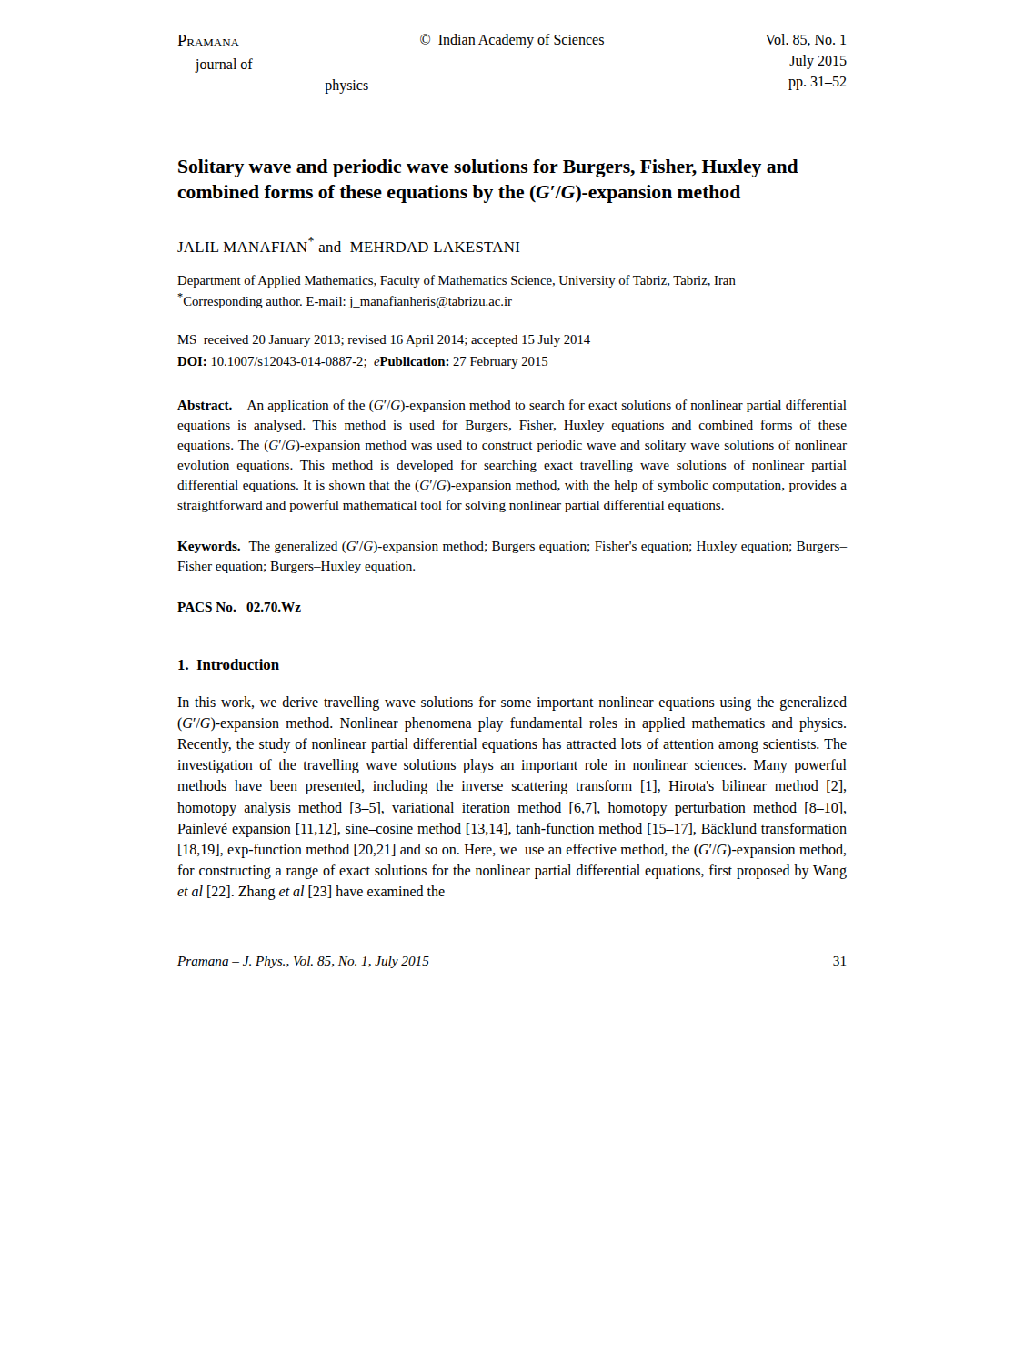Pramana
— journal of
physics
© Indian Academy of Sciences
Vol. 85, No. 1
July 2015
pp. 31–52
Solitary wave and periodic wave solutions for Burgers, Fisher, Huxley and combined forms of these equations by the (G′/G)-expansion method
JALIL MANAFIAN* and MEHRDAD LAKESTANI
Department of Applied Mathematics, Faculty of Mathematics Science, University of Tabriz, Tabriz, Iran
*Corresponding author. E-mail: j_manafianheris@tabrizu.ac.ir
MS received 20 January 2013; revised 16 April 2014; accepted 15 July 2014
DOI: 10.1007/s12043-014-0887-2; ePublication: 27 February 2015
Abstract. An application of the (G′/G)-expansion method to search for exact solutions of nonlinear partial differential equations is analysed. This method is used for Burgers, Fisher, Huxley equations and combined forms of these equations. The (G′/G)-expansion method was used to construct periodic wave and solitary wave solutions of nonlinear evolution equations. This method is developed for searching exact travelling wave solutions of nonlinear partial differential equations. It is shown that the (G′/G)-expansion method, with the help of symbolic computation, provides a straightforward and powerful mathematical tool for solving nonlinear partial differential equations.
Keywords. The generalized (G′/G)-expansion method; Burgers equation; Fisher's equation; Huxley equation; Burgers–Fisher equation; Burgers–Huxley equation.
PACS No. 02.70.Wz
1. Introduction
In this work, we derive travelling wave solutions for some important nonlinear equations using the generalized (G′/G)-expansion method. Nonlinear phenomena play fundamental roles in applied mathematics and physics. Recently, the study of nonlinear partial differential equations has attracted lots of attention among scientists. The investigation of the travelling wave solutions plays an important role in nonlinear sciences. Many powerful methods have been presented, including the inverse scattering transform [1], Hirota's bilinear method [2], homotopy analysis method [3–5], variational iteration method [6,7], homotopy perturbation method [8–10], Painlevé expansion [11,12], sine–cosine method [13,14], tanh-function method [15–17], Bäcklund transformation [18,19], exp-function method [20,21] and so on. Here, we use an effective method, the (G′/G)-expansion method, for constructing a range of exact solutions for the nonlinear partial differential equations, first proposed by Wang et al [22]. Zhang et al [23] have examined the
Pramana – J. Phys., Vol. 85, No. 1, July 2015
31